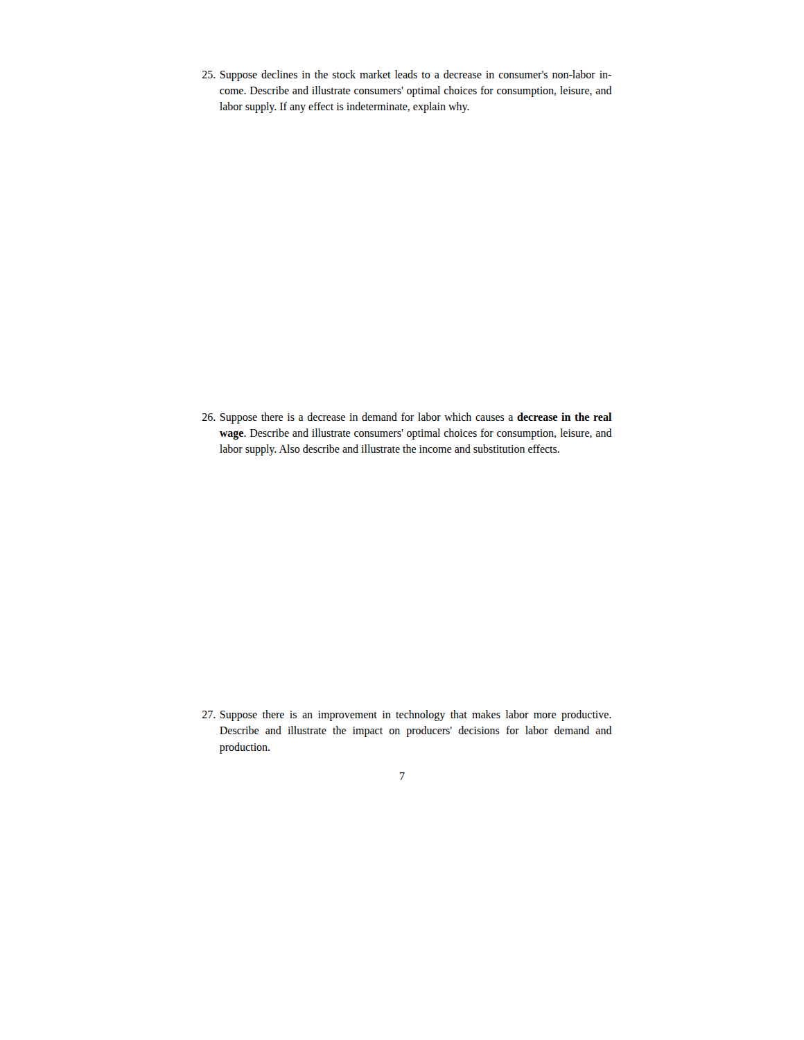25. Suppose declines in the stock market leads to a decrease in consumer's non-labor income. Describe and illustrate consumers' optimal choices for consumption, leisure, and labor supply. If any effect is indeterminate, explain why.
26. Suppose there is a decrease in demand for labor which causes a decrease in the real wage. Describe and illustrate consumers' optimal choices for consumption, leisure, and labor supply. Also describe and illustrate the income and substitution effects.
27. Suppose there is an improvement in technology that makes labor more productive. Describe and illustrate the impact on producers' decisions for labor demand and production.
7